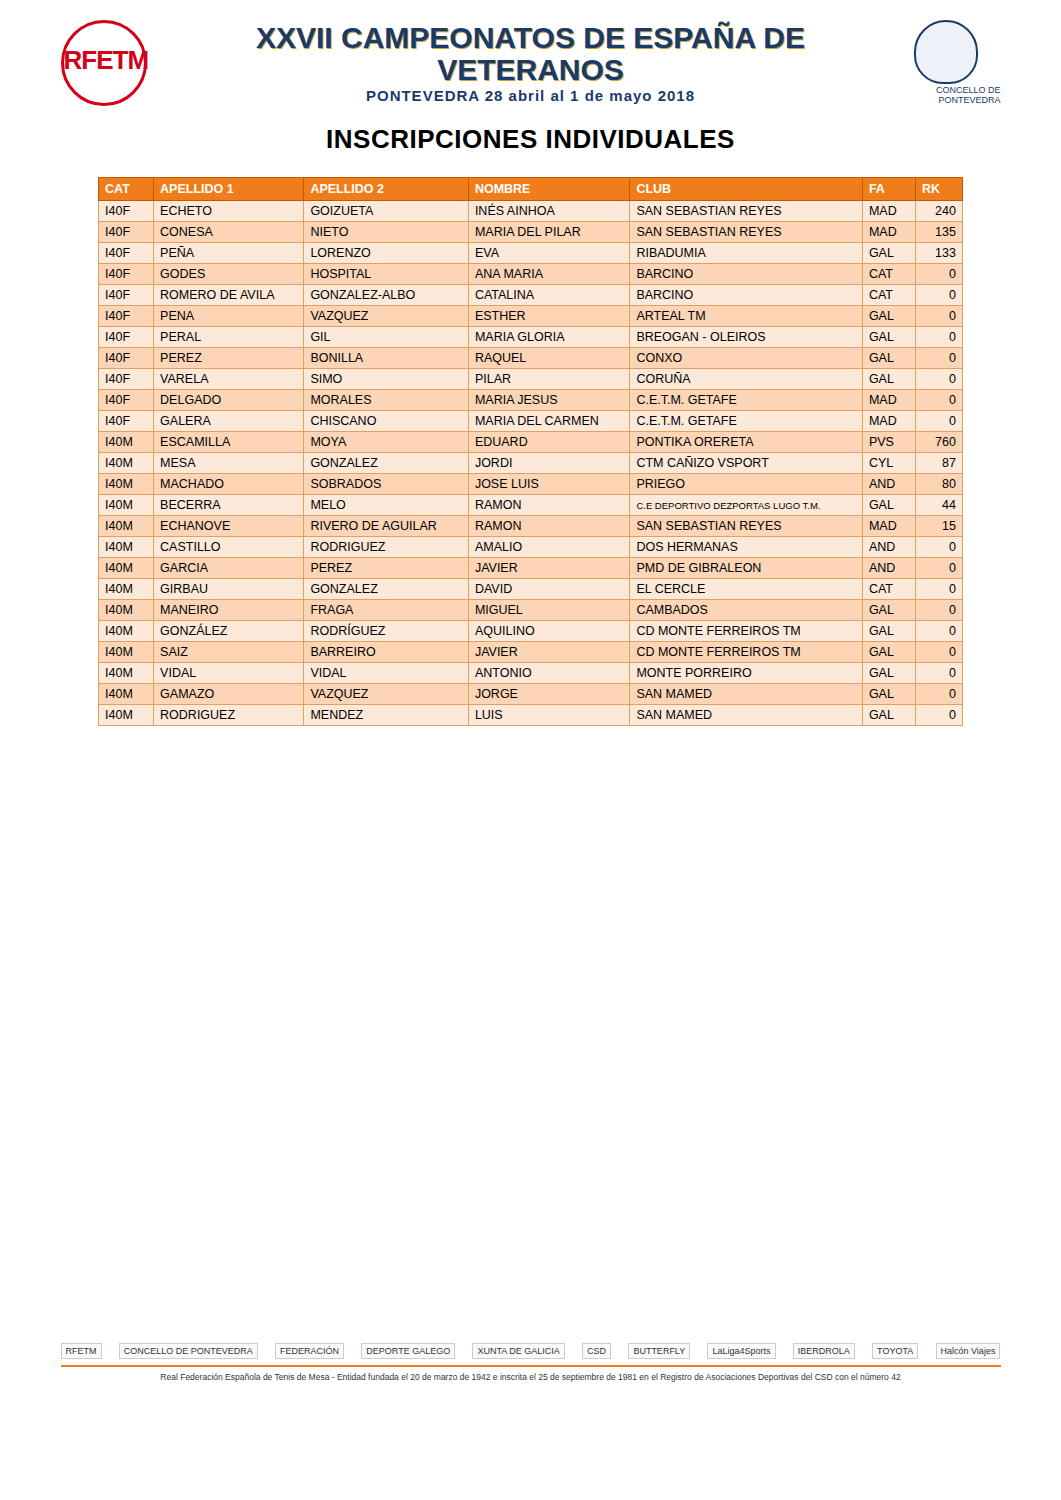RFETM
XXVII CAMPEONATOS DE ESPAÑA DE VETERANOS
PONTEVEDRA 28 abril al 1 de mayo 2018
CONCELLO DE
PONTEVEDRA
INSCRIPCIONES INDIVIDUALES
| CAT | APELLIDO 1 | APELLIDO 2 | NOMBRE | CLUB | FA | RK |
| --- | --- | --- | --- | --- | --- | --- |
| I40F | ECHETO | GOIZUETA | INÉS AINHOA | SAN SEBASTIAN REYES | MAD | 240 |
| I40F | CONESA | NIETO | MARIA DEL PILAR | SAN SEBASTIAN REYES | MAD | 135 |
| I40F | PEÑA | LORENZO | EVA | RIBADUMIA | GAL | 133 |
| I40F | GODES | HOSPITAL | ANA MARIA | BARCINO | CAT | 0 |
| I40F | ROMERO DE AVILA | GONZALEZ-ALBO | CATALINA | BARCINO | CAT | 0 |
| I40F | PENA | VAZQUEZ | ESTHER | ARTEAL TM | GAL | 0 |
| I40F | PERAL | GIL | MARIA GLORIA | BREOGAN - OLEIROS | GAL | 0 |
| I40F | PEREZ | BONILLA | RAQUEL | CONXO | GAL | 0 |
| I40F | VARELA | SIMO | PILAR | CORUÑA | GAL | 0 |
| I40F | DELGADO | MORALES | MARIA JESUS | C.E.T.M. GETAFE | MAD | 0 |
| I40F | GALERA | CHISCANO | MARIA DEL CARMEN | C.E.T.M. GETAFE | MAD | 0 |
| I40M | ESCAMILLA | MOYA | EDUARD | PONTIKA ORERETA | PVS | 760 |
| I40M | MESA | GONZALEZ | JORDI | CTM CAÑIZO VSPORT | CYL | 87 |
| I40M | MACHADO | SOBRADOS | JOSE LUIS | PRIEGO | AND | 80 |
| I40M | BECERRA | MELO | RAMON | C.E DEPORTIVO DEZPORTAS LUGO T.M. | GAL | 44 |
| I40M | ECHANOVE | RIVERO DE AGUILAR | RAMON | SAN SEBASTIAN REYES | MAD | 15 |
| I40M | CASTILLO | RODRIGUEZ | AMALIO | DOS HERMANAS | AND | 0 |
| I40M | GARCIA | PEREZ | JAVIER | PMD DE GIBRALEON | AND | 0 |
| I40M | GIRBAU | GONZALEZ | DAVID | EL CERCLE | CAT | 0 |
| I40M | MANEIRO | FRAGA | MIGUEL | CAMBADOS | GAL | 0 |
| I40M | GONZÁLEZ | RODRÍGUEZ | AQUILINO | CD MONTE FERREIROS TM | GAL | 0 |
| I40M | SAIZ | BARREIRO | JAVIER | CD MONTE FERREIROS TM | GAL | 0 |
| I40M | VIDAL | VIDAL | ANTONIO | MONTE PORREIRO | GAL | 0 |
| I40M | GAMAZO | VAZQUEZ | JORGE | SAN MAMED | GAL | 0 |
| I40M | RODRIGUEZ | MENDEZ | LUIS | SAN MAMED | GAL | 0 |
RFETM CONCELLO DE PONTEVEDRA FEDERACIÓN DEPORTE GALEGO XUNTA DE GALICIA CSD BUTTERFLY LaLiga4Sports IBERDROLA TOYOTA Halcón Viajes
Real Federación Española de Tenis de Mesa - Entidad fundada el 20 de marzo de 1942 e inscrita el 25 de septiembre de 1981 en el Registro de Asociaciones Deportivas del CSD con el número 42